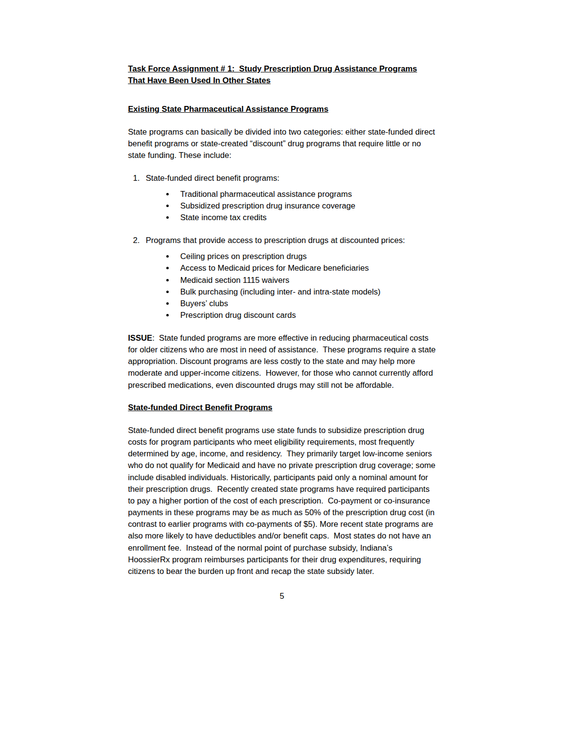Task Force Assignment # 1: Study Prescription Drug Assistance Programs That Have Been Used In Other States
Existing State Pharmaceutical Assistance Programs
State programs can basically be divided into two categories: either state-funded direct benefit programs or state-created “discount” drug programs that require little or no state funding. These include:
State-funded direct benefit programs:
Traditional pharmaceutical assistance programs
Subsidized prescription drug insurance coverage
State income tax credits
Programs that provide access to prescription drugs at discounted prices:
Ceiling prices on prescription drugs
Access to Medicaid prices for Medicare beneficiaries
Medicaid section 1115 waivers
Bulk purchasing (including inter- and intra-state models)
Buyers’ clubs
Prescription drug discount cards
ISSUE: State funded programs are more effective in reducing pharmaceutical costs for older citizens who are most in need of assistance. These programs require a state appropriation. Discount programs are less costly to the state and may help more moderate and upper-income citizens. However, for those who cannot currently afford prescribed medications, even discounted drugs may still not be affordable.
State-funded Direct Benefit Programs
State-funded direct benefit programs use state funds to subsidize prescription drug costs for program participants who meet eligibility requirements, most frequently determined by age, income, and residency. They primarily target low-income seniors who do not qualify for Medicaid and have no private prescription drug coverage; some include disabled individuals. Historically, participants paid only a nominal amount for their prescription drugs. Recently created state programs have required participants to pay a higher portion of the cost of each prescription. Co-payment or co-insurance payments in these programs may be as much as 50% of the prescription drug cost (in contrast to earlier programs with co-payments of $5). More recent state programs are also more likely to have deductibles and/or benefit caps. Most states do not have an enrollment fee. Instead of the normal point of purchase subsidy, Indiana’s HoossierRx program reimburses participants for their drug expenditures, requiring citizens to bear the burden up front and recap the state subsidy later.
5